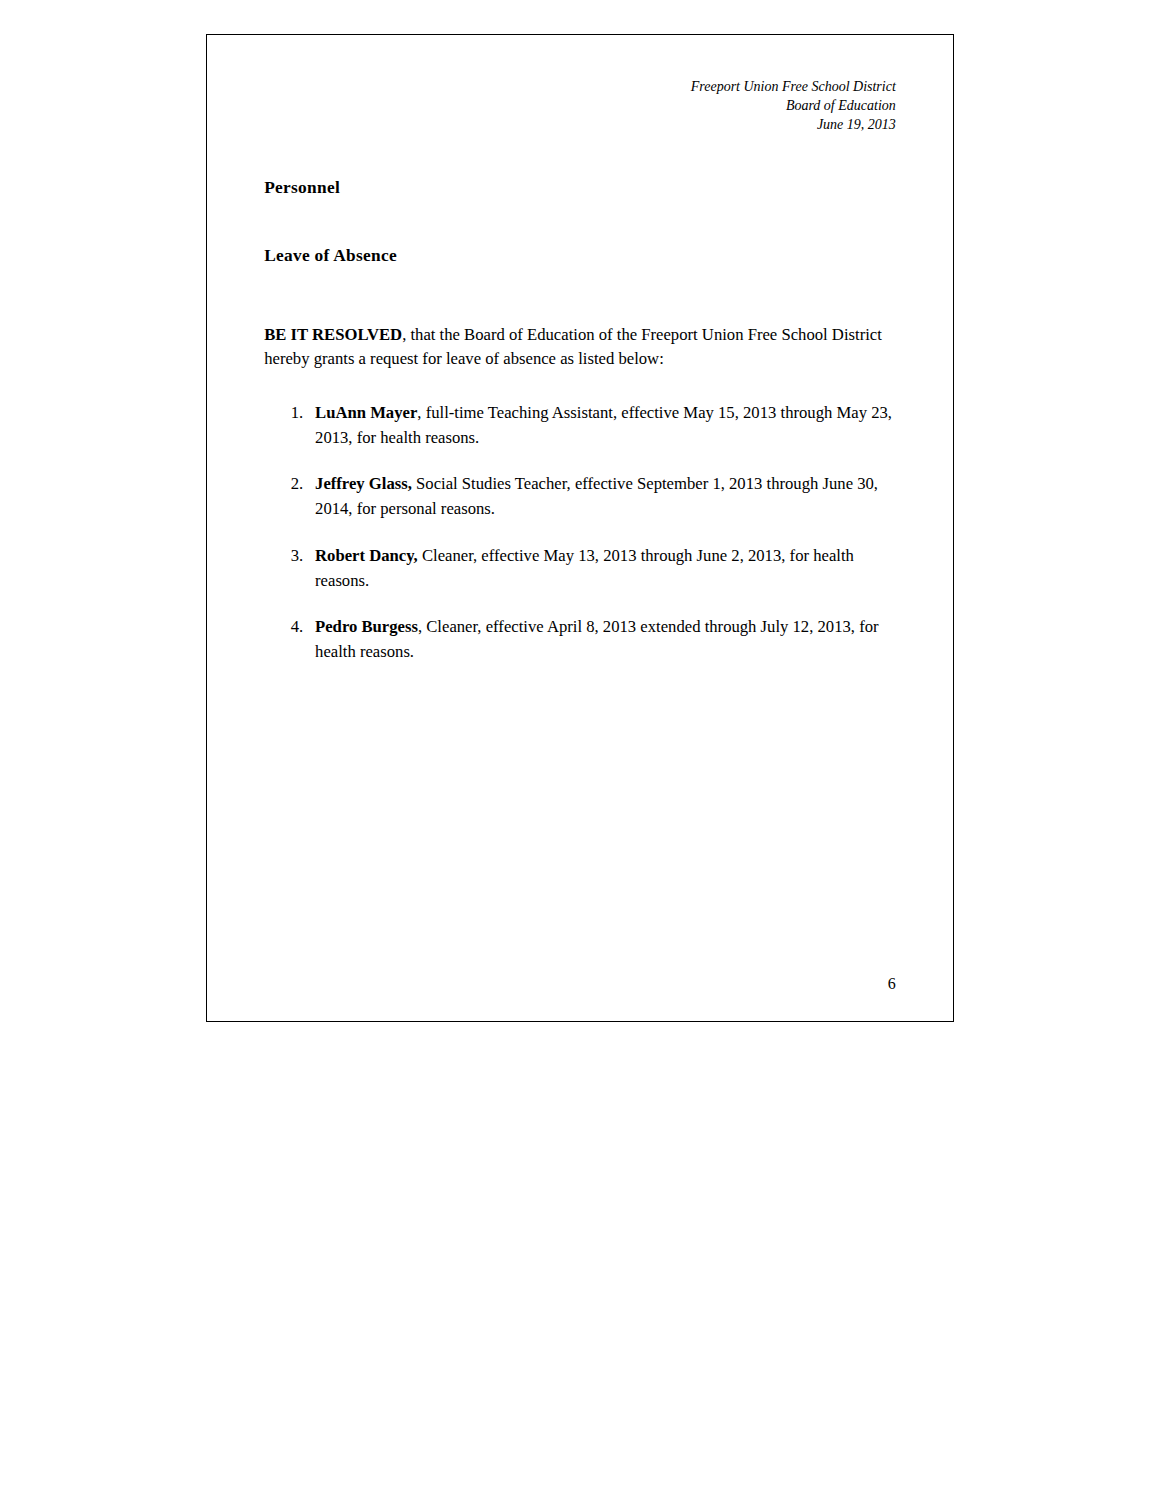Freeport Union Free School District
Board of Education
June 19, 2013
Personnel
Leave of Absence
BE IT RESOLVED, that the Board of Education of the Freeport Union Free School District hereby grants a request for leave of absence as listed below:
LuAnn Mayer, full-time Teaching Assistant, effective May 15, 2013 through May 23, 2013, for health reasons.
Jeffrey Glass, Social Studies Teacher, effective September 1, 2013 through June 30, 2014, for personal reasons.
Robert Dancy, Cleaner, effective May 13, 2013 through June 2, 2013, for health reasons.
Pedro Burgess, Cleaner, effective April 8, 2013 extended through July 12, 2013, for health reasons.
6